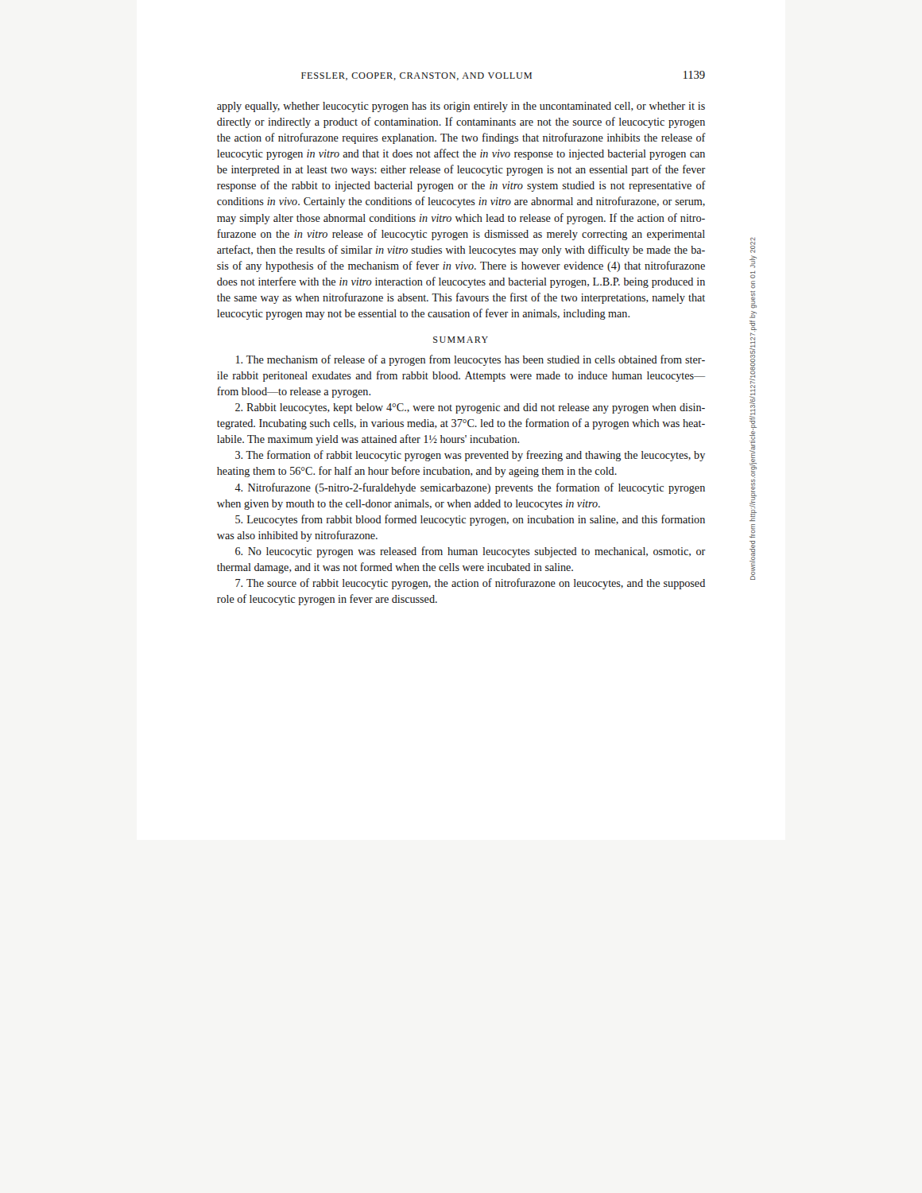Downloaded from http://rupress.org/jem/article-pdf/113/6/1127/1080035/1127.pdf by guest on 01 July 2022
FESSLER, COOPER, CRANSTON, AND VOLLUM 1139
apply equally, whether leucocytic pyrogen has its origin entirely in the uncontaminated cell, or whether it is directly or indirectly a product of contamination. If contaminants are not the source of leucocytic pyrogen the action of nitrofurazone requires explanation. The two findings that nitrofurazone inhibits the release of leucocytic pyrogen in vitro and that it does not affect the in vivo response to injected bacterial pyrogen can be interpreted in at least two ways: either release of leucocytic pyrogen is not an essential part of the fever response of the rabbit to injected bacterial pyrogen or the in vitro system studied is not representative of conditions in vivo. Certainly the conditions of leucocytes in vitro are abnormal and nitrofurazone, or serum, may simply alter those abnormal conditions in vitro which lead to release of pyrogen. If the action of nitrofurazone on the in vitro release of leucocytic pyrogen is dismissed as merely correcting an experimental artefact, then the results of similar in vitro studies with leucocytes may only with difficulty be made the basis of any hypothesis of the mechanism of fever in vivo. There is however evidence (4) that nitrofurazone does not interfere with the in vitro interaction of leucocytes and bacterial pyrogen, L.B.P. being produced in the same way as when nitrofurazone is absent. This favours the first of the two interpretations, namely that leucocytic pyrogen may not be essential to the causation of fever in animals, including man.
SUMMARY
1. The mechanism of release of a pyrogen from leucocytes has been studied in cells obtained from sterile rabbit peritoneal exudates and from rabbit blood. Attempts were made to induce human leucocytes—from blood—to release a pyrogen.
2. Rabbit leucocytes, kept below 4°C., were not pyrogenic and did not release any pyrogen when disintegrated. Incubating such cells, in various media, at 37°C. led to the formation of a pyrogen which was heat-labile. The maximum yield was attained after 1½ hours' incubation.
3. The formation of rabbit leucocytic pyrogen was prevented by freezing and thawing the leucocytes, by heating them to 56°C. for half an hour before incubation, and by ageing them in the cold.
4. Nitrofurazone (5-nitro-2-furaldehyde semicarbazone) prevents the formation of leucocytic pyrogen when given by mouth to the cell-donor animals, or when added to leucocytes in vitro.
5. Leucocytes from rabbit blood formed leucocytic pyrogen, on incubation in saline, and this formation was also inhibited by nitrofurazone.
6. No leucocytic pyrogen was released from human leucocytes subjected to mechanical, osmotic, or thermal damage, and it was not formed when the cells were incubated in saline.
7. The source of rabbit leucocytic pyrogen, the action of nitrofurazone on leucocytes, and the supposed role of leucocytic pyrogen in fever are discussed.